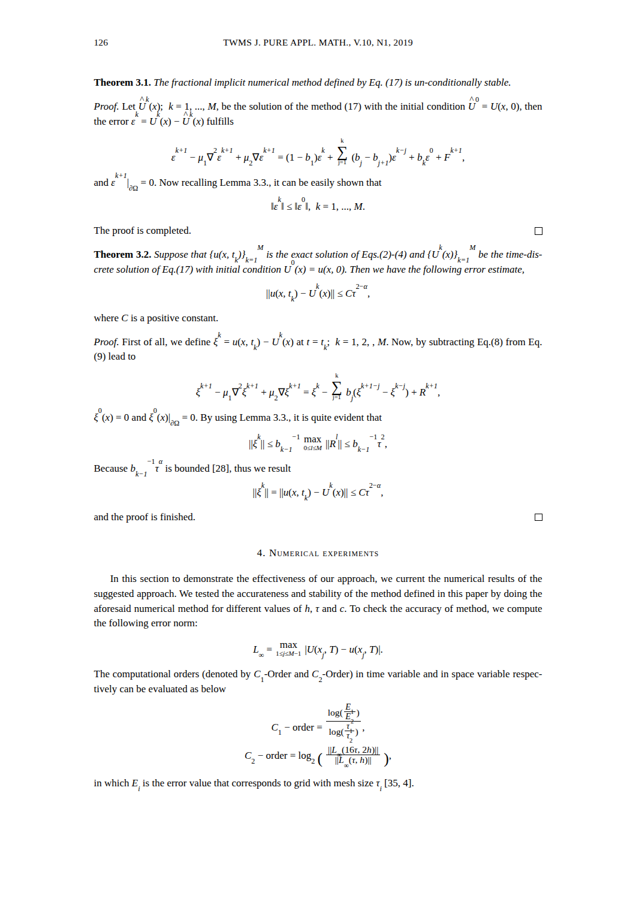126 TWMS J. PURE APPL. MATH., V.10, N1, 2019 126
Theorem 3.1. The fractional implicit numerical method defined by Eq. (17) is un-conditionally stable.
Proof. Let U^k(x); k = 1, ..., M, be the solution of the method (17) with the initial condition U^0 = U(x, 0), then the error εk = Uk(x) − U^k(x) fulfills
εk+1 − μ1∇2εk+1 + μ2∇εk+1 = (1 − b1)εk + k∑j=1 (bj − bj+1)εk−j + bkε0 + Fk+1,
and εk+1|∂Ω = 0. Now recalling Lemma 3.3., it can be easily shown that
‖εk‖ ≤ ‖ε0‖, k = 1, ..., M.
The proof is completed.
Theorem 3.2. Suppose that {u(x, tk)}k=1M is the exact solution of Eqs.(2)-(4) and {Uk(x)}k=1M be the time-discrete solution of Eq.(17) with initial condition U0(x) = u(x, 0). Then we have the following error estimate,
||u(x, tk) − Uk(x)|| ≤ Cτ2−α,
where C is a positive constant.
Proof. First of all, we define ξk = u(x, tk) − Uk(x) at t = tk; k = 1, 2, , M. Now, by subtracting Eq.(8) from Eq.(9) lead to
ξk+1 − μ1∇2ξk+1 + μ2∇ξk+1 = ξk − k∑j=1 bj(ξk+1−j − ξk−j) + Rk+1,
ξ0(x) = 0 and ξ0(x)|∂Ω = 0. By using Lemma 3.3., it is quite evident that
||ξk|| ≤ bk−1−1 max 0≤l≤M ||Rl|| ≤ bk−1−1τ2,
Because bk−1−1τα is bounded [28], thus we result
||ξk|| = ||u(x, tk) − Uk(x)|| ≤ Cτ2−α,
and the proof is finished.
4. Numerical experiments
In this section to demonstrate the effectiveness of our approach, we current the numerical results of the suggested approach. We tested the accurateness and stability of the method defined in this paper by doing the aforesaid numerical method for different values of h, τ and c. To check the accuracy of method, we compute the following error norm:
L∞ = max 1≤j≤M−1 |U(xj, T) − u(xj, T)|.
The computational orders (denoted by C1-Order and C2-Order) in time variable and in space variable respectively can be evaluated as below
C1 − order = log(E1 E2) log(τ1 τ2) ,
C2 − order = log2 ( ||L∞(16τ, 2h)|| ||L∞(τ, h)|| ),
in which Ei is the error value that corresponds to grid with mesh size τi [35, 4].